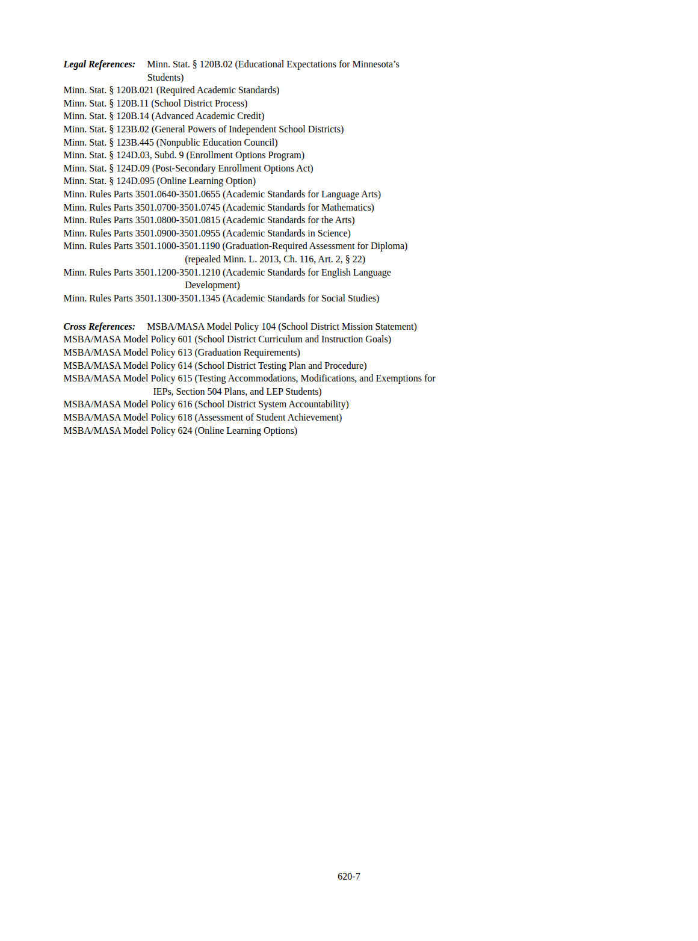Legal References: Minn. Stat. § 120B.02 (Educational Expectations for Minnesota’s
Students)
Minn. Stat. § 120B.021 (Required Academic Standards)
Minn. Stat. § 120B.11 (School District Process)
Minn. Stat. § 120B.14 (Advanced Academic Credit)
Minn. Stat. § 123B.02 (General Powers of Independent School Districts)
Minn. Stat. § 123B.445 (Nonpublic Education Council)
Minn. Stat. § 124D.03, Subd. 9 (Enrollment Options Program)
Minn. Stat. § 124D.09 (Post-Secondary Enrollment Options Act)
Minn. Stat. § 124D.095 (Online Learning Option)
Minn. Rules Parts 3501.0640-3501.0655 (Academic Standards for Language Arts)
Minn. Rules Parts 3501.0700-3501.0745 (Academic Standards for Mathematics)
Minn. Rules Parts 3501.0800-3501.0815 (Academic Standards for the Arts)
Minn. Rules Parts 3501.0900-3501.0955 (Academic Standards in Science)
Minn. Rules Parts 3501.1000-3501.1190 (Graduation-Required Assessment for Diploma)(repealed Minn. L. 2013, Ch. 116, Art. 2, § 22)
Minn. Rules Parts 3501.1200-3501.1210 (Academic Standards for English LanguageDevelopment)
Minn. Rules Parts 3501.1300-3501.1345 (Academic Standards for Social Studies)
Cross References: MSBA/MASA Model Policy 104 (School District Mission Statement)
MSBA/MASA Model Policy 601 (School District Curriculum and Instruction Goals)
MSBA/MASA Model Policy 613 (Graduation Requirements)
MSBA/MASA Model Policy 614 (School District Testing Plan and Procedure)
MSBA/MASA Model Policy 615 (Testing Accommodations, Modifications, and Exemptions forIEPs, Section 504 Plans, and LEP Students)
MSBA/MASA Model Policy 616 (School District System Accountability)
MSBA/MASA Model Policy 618 (Assessment of Student Achievement)
MSBA/MASA Model Policy 624 (Online Learning Options)
620-7